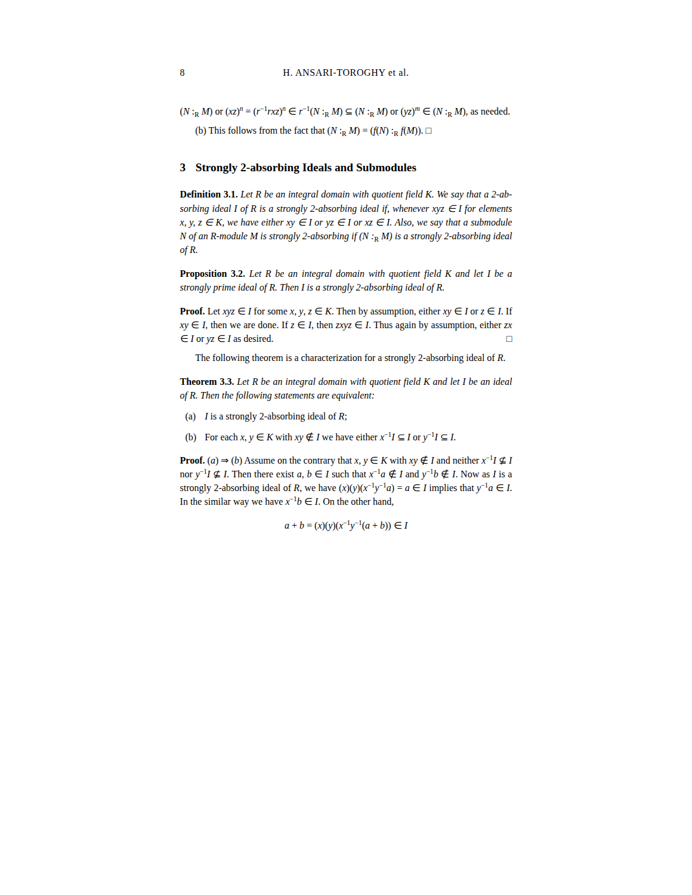8 H. ANSARI-TOROGHY et al.
(N :R M) or (xz)n = (r−1rxz)n ∈ r−1(N :R M) ⊆ (N :R M) or (yz)m ∈ (N :R M), as needed.
(b) This follows from the fact that (N :R M) = (f(N) :R f(M)). □
3 Strongly 2-absorbing Ideals and Submodules
Definition 3.1. Let R be an integral domain with quotient field K. We say that a 2-absorbing ideal I of R is a strongly 2-absorbing ideal if, whenever xyz ∈ I for elements x, y, z ∈ K, we have either xy ∈ I or yz ∈ I or xz ∈ I. Also, we say that a submodule N of an R-module M is strongly 2-absorbing if (N :R M) is a strongly 2-absorbing ideal of R.
Proposition 3.2. Let R be an integral domain with quotient field K and let I be a strongly prime ideal of R. Then I is a strongly 2-absorbing ideal of R.
Proof. Let xyz ∈ I for some x, y, z ∈ K. Then by assumption, either xy ∈ I or z ∈ I. If xy ∈ I, then we are done. If z ∈ I, then zxyz ∈ I. Thus again by assumption, either zx ∈ I or yz ∈ I as desired. □
The following theorem is a characterization for a strongly 2-absorbing ideal of R.
Theorem 3.3. Let R be an integral domain with quotient field K and let I be an ideal of R. Then the following statements are equivalent:
(a) I is a strongly 2-absorbing ideal of R;
(b) For each x, y ∈ K with xy ∉ I we have either x−1I ⊆ I or y−1I ⊆ I.
Proof. (a) ⇒ (b) Assume on the contrary that x, y ∈ K with xy ∉ I and neither x−1I ⊈ I nor y−1I ⊈ I. Then there exist a, b ∈ I such that x−1a ∉ I and y−1b ∉ I. Now as I is a strongly 2-absorbing ideal of R, we have (x)(y)(x−1y−1a) = a ∈ I implies that y−1a ∈ I. In the similar way we have x−1b ∈ I. On the other hand,
a + b = (x)(y)(x−1y−1(a + b)) ∈ I